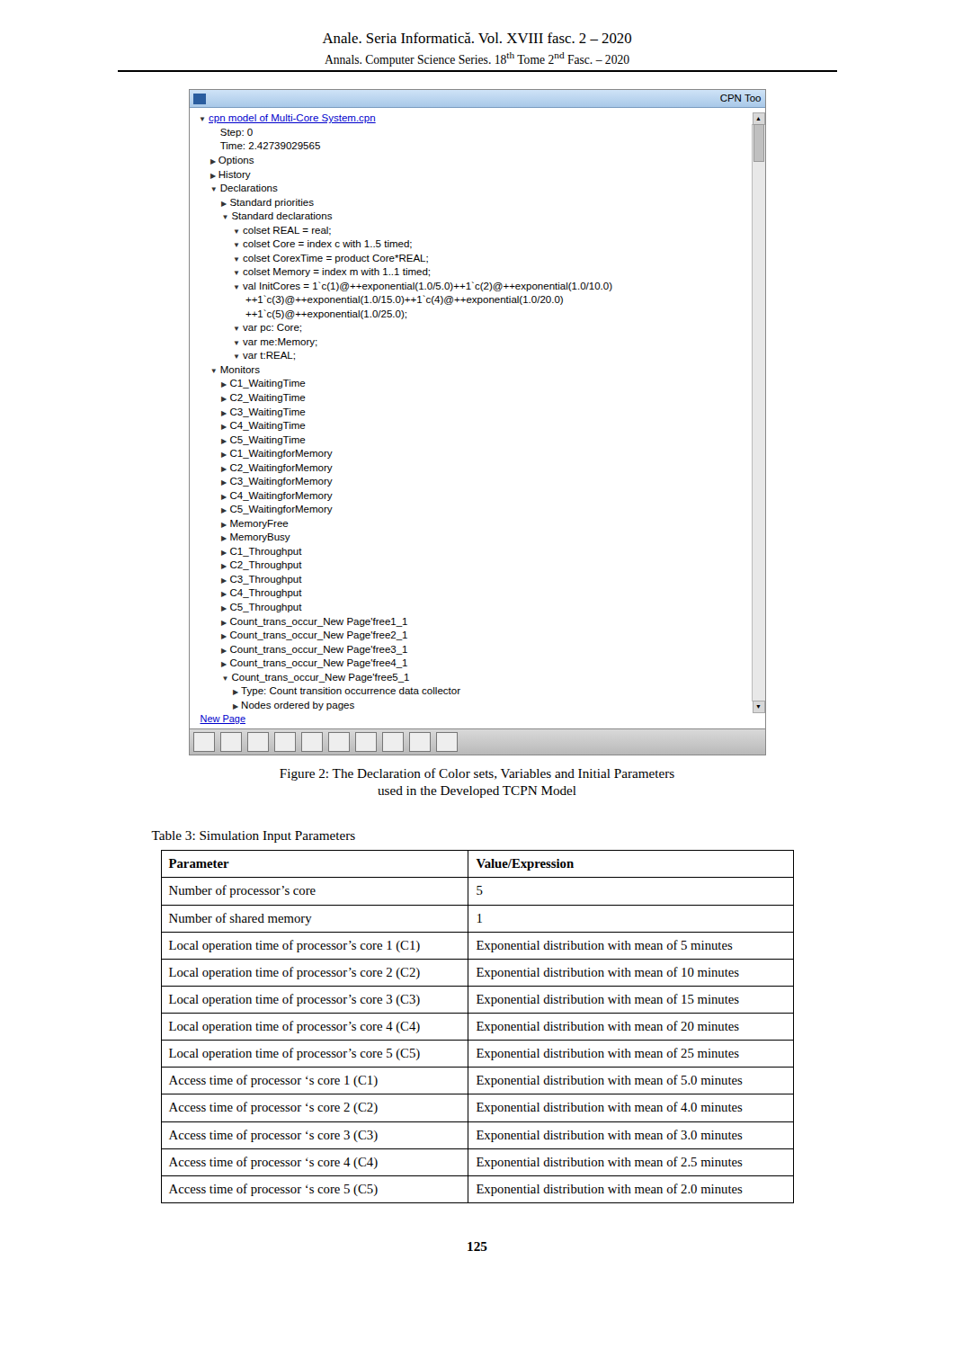Anale. Seria Informatică. Vol. XVIII fasc. 2 – 2020
Annals. Computer Science Series. 18th Tome 2nd Fasc. – 2020
CPN Too
cpn model of Multi-Core System.cpn
Step: 0
Time: 2.42739029565
Options
History
Declarations
Standard priorities
Standard declarations
colset REAL = real;
colset Core = index c with 1..5 timed;
colset CorexTime = product Core*REAL;
colset Memory = index m with 1..1 timed;
val InitCores = 1`c(1)@++exponential(1.0/5.0)++1`c(2)@++exponential(1.0/10.0)
++1`c(3)@++exponential(1.0/15.0)++1`c(4)@++exponential(1.0/20.0)
++1`c(5)@++exponential(1.0/25.0);
var pc: Core;
var me:Memory;
var t:REAL;
Monitors
C1_WaitingTime
C2_WaitingTime
C3_WaitingTime
C4_WaitingTime
C5_WaitingTime
C1_WaitingforMemory
C2_WaitingforMemory
C3_WaitingforMemory
C4_WaitingforMemory
C5_WaitingforMemory
MemoryFree
MemoryBusy
C1_Throughput
C2_Throughput
C3_Throughput
C4_Throughput
C5_Throughput
Count_trans_occur_New Page'free1_1
Count_trans_occur_New Page'free2_1
Count_trans_occur_New Page'free3_1
Count_trans_occur_New Page'free4_1
Count_trans_occur_New Page'free5_1
Type: Count transition occurrence data collector
Nodes ordered by pages
New Page
▲
▼
Figure 2: The Declaration of Color sets, Variables and Initial Parameters
used in the Developed TCPN Model
Table 3: Simulation Input Parameters
| Parameter | Value/Expression |
| --- | --- |
| Number of processor’s core | 5 |
| Number of shared memory | 1 |
| Local operation time of processor’s core 1 (C1) | Exponential distribution with mean of 5 minutes |
| Local operation time of processor’s core 2 (C2) | Exponential distribution with mean of 10 minutes |
| Local operation time of processor’s core 3 (C3) | Exponential distribution with mean of 15 minutes |
| Local operation time of processor’s core 4 (C4) | Exponential distribution with mean of 20 minutes |
| Local operation time of processor’s core 5 (C5) | Exponential distribution with mean of 25 minutes |
| Access time of processor ‘s core 1 (C1) | Exponential distribution with mean of 5.0 minutes |
| Access time of processor ‘s core 2 (C2) | Exponential distribution with mean of 4.0 minutes |
| Access time of processor ‘s core 3 (C3) | Exponential distribution with mean of 3.0 minutes |
| Access time of processor ‘s core 4 (C4) | Exponential distribution with mean of 2.5 minutes |
| Access time of processor ‘s core 5 (C5) | Exponential distribution with mean of 2.0 minutes |
125